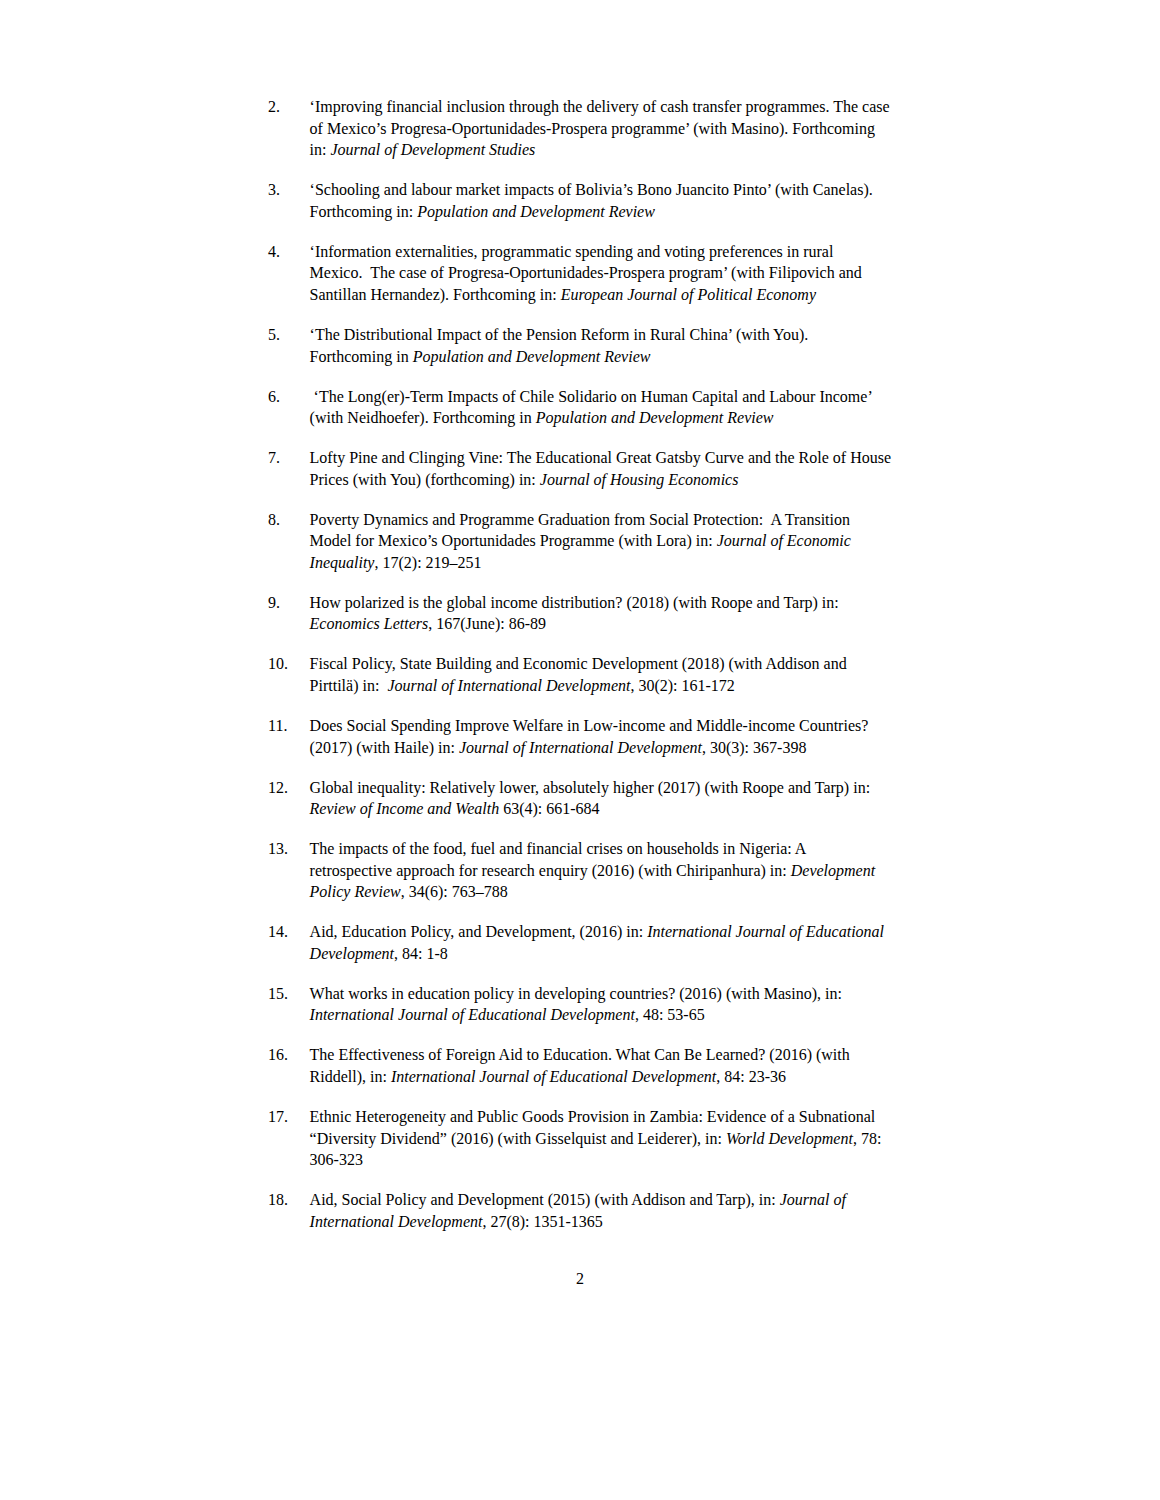2.‘Improving financial inclusion through the delivery of cash transfer programmes. The case of Mexico’s Progresa-Oportunidades-Prospera programme’ (with Masino). Forthcoming in: Journal of Development Studies
3.‘Schooling and labour market impacts of Bolivia’s Bono Juancito Pinto’ (with Canelas). Forthcoming in: Population and Development Review
4.‘Information externalities, programmatic spending and voting preferences in rural Mexico. The case of Progresa-Oportunidades-Prospera program’ (with Filipovich and Santillan Hernandez). Forthcoming in: European Journal of Political Economy
5.‘The Distributional Impact of the Pension Reform in Rural China’ (with You). Forthcoming in Population and Development Review
6. ‘The Long(er)-Term Impacts of Chile Solidario on Human Capital and Labour Income’ (with Neidhoefer). Forthcoming in Population and Development Review
7. Lofty Pine and Clinging Vine: The Educational Great Gatsby Curve and the Role of House Prices (with You) (forthcoming) in: Journal of Housing Economics
8. Poverty Dynamics and Programme Graduation from Social Protection: A Transition Model for Mexico’s Oportunidades Programme (with Lora) in: Journal of Economic Inequality, 17(2): 219–251
9. How polarized is the global income distribution? (2018) (with Roope and Tarp) in: Economics Letters, 167(June): 86-89
10. Fiscal Policy, State Building and Economic Development (2018) (with Addison and Pirttilä) in: Journal of International Development, 30(2): 161-172
11. Does Social Spending Improve Welfare in Low-income and Middle-income Countries? (2017) (with Haile) in: Journal of International Development, 30(3): 367-398
12. Global inequality: Relatively lower, absolutely higher (2017) (with Roope and Tarp) in: Review of Income and Wealth 63(4): 661-684
13. The impacts of the food, fuel and financial crises on households in Nigeria: A retrospective approach for research enquiry (2016) (with Chiripanhura) in: Development Policy Review, 34(6): 763–788
14. Aid, Education Policy, and Development, (2016) in: International Journal of Educational Development, 84: 1-8
15. What works in education policy in developing countries? (2016) (with Masino), in: International Journal of Educational Development, 48: 53-65
16. The Effectiveness of Foreign Aid to Education. What Can Be Learned? (2016) (with Riddell), in: International Journal of Educational Development, 84: 23-36
17. Ethnic Heterogeneity and Public Goods Provision in Zambia: Evidence of a Subnational “Diversity Dividend” (2016) (with Gisselquist and Leiderer), in: World Development, 78: 306-323
18. Aid, Social Policy and Development (2015) (with Addison and Tarp), in: Journal of International Development, 27(8): 1351-1365
2